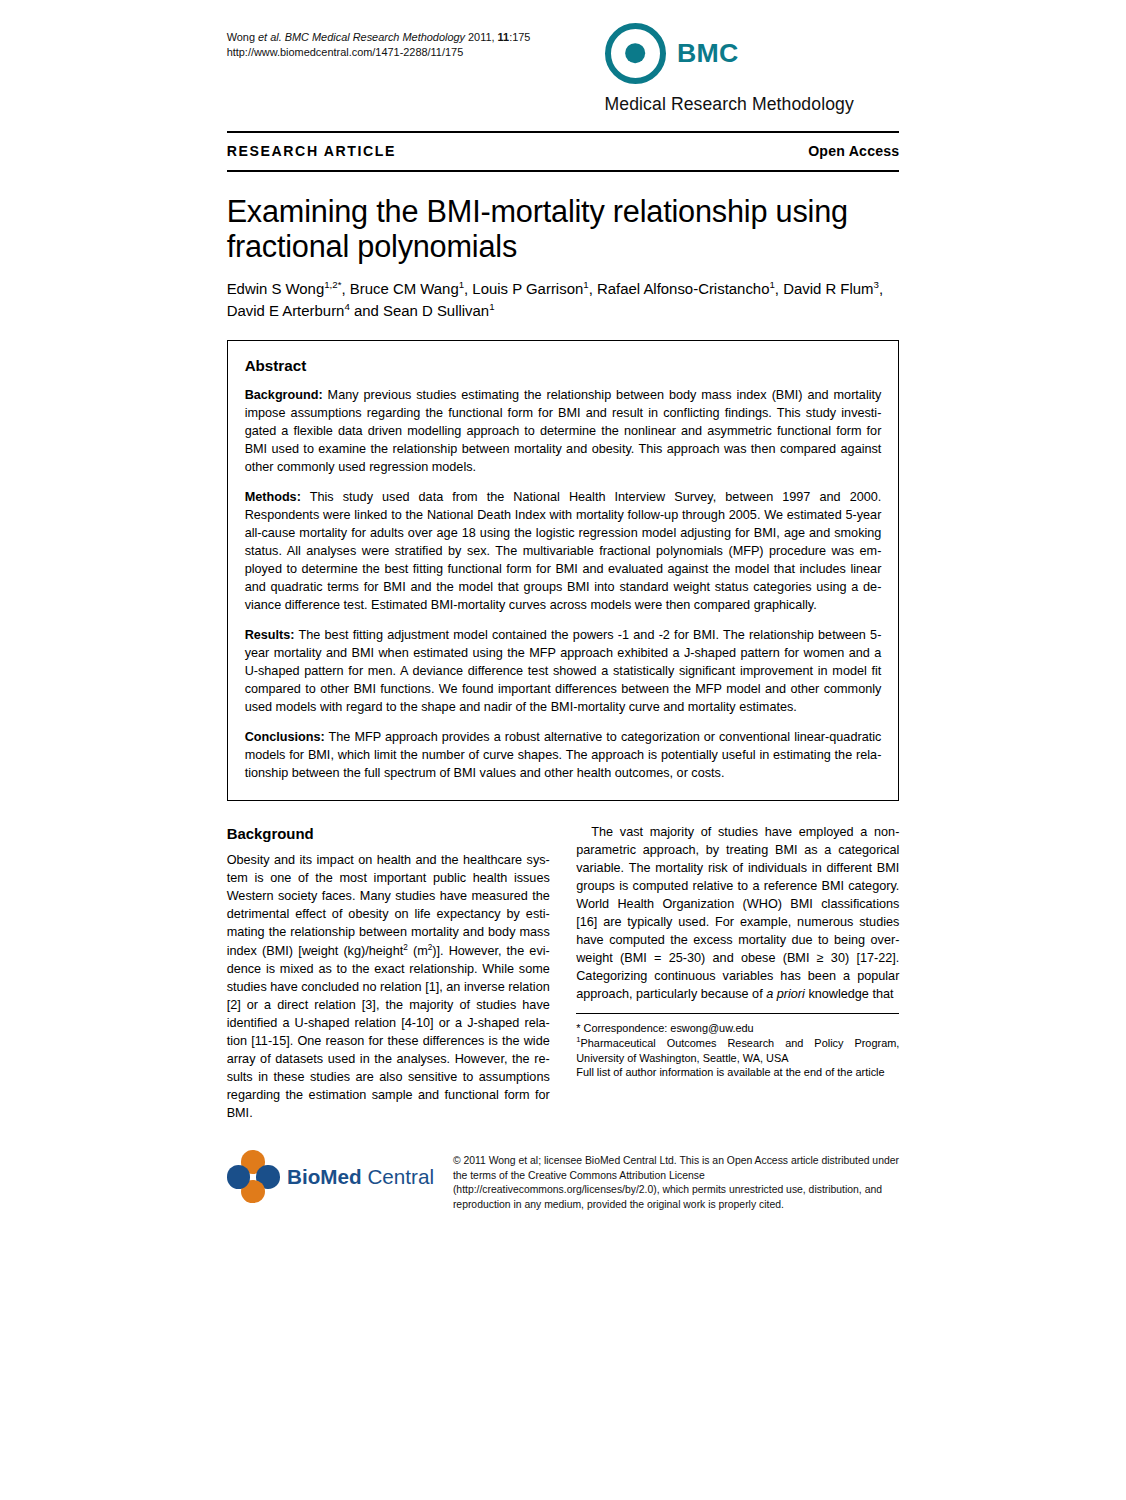Wong et al. BMC Medical Research Methodology 2011, 11:175
http://www.biomedcentral.com/1471-2288/11/175
BMC
Medical Research Methodology
Research article
Open Access
Examining the BMI-mortality relationship using fractional polynomials
Edwin S Wong1,2*, Bruce CM Wang1, Louis P Garrison1, Rafael Alfonso-Cristancho1, David R Flum3,
David E Arterburn4 and Sean D Sullivan1
Abstract
Background: Many previous studies estimating the relationship between body mass index (BMI) and mortality impose assumptions regarding the functional form for BMI and result in conflicting findings. This study investigated a flexible data driven modelling approach to determine the nonlinear and asymmetric functional form for BMI used to examine the relationship between mortality and obesity. This approach was then compared against other commonly used regression models.
Methods: This study used data from the National Health Interview Survey, between 1997 and 2000. Respondents were linked to the National Death Index with mortality follow-up through 2005. We estimated 5-year all-cause mortality for adults over age 18 using the logistic regression model adjusting for BMI, age and smoking status. All analyses were stratified by sex. The multivariable fractional polynomials (MFP) procedure was employed to determine the best fitting functional form for BMI and evaluated against the model that includes linear and quadratic terms for BMI and the model that groups BMI into standard weight status categories using a deviance difference test. Estimated BMI-mortality curves across models were then compared graphically.
Results: The best fitting adjustment model contained the powers -1 and -2 for BMI. The relationship between 5-year mortality and BMI when estimated using the MFP approach exhibited a J-shaped pattern for women and a U-shaped pattern for men. A deviance difference test showed a statistically significant improvement in model fit compared to other BMI functions. We found important differences between the MFP model and other commonly used models with regard to the shape and nadir of the BMI-mortality curve and mortality estimates.
Conclusions: The MFP approach provides a robust alternative to categorization or conventional linear-quadratic models for BMI, which limit the number of curve shapes. The approach is potentially useful in estimating the relationship between the full spectrum of BMI values and other health outcomes, or costs.
Background
Obesity and its impact on health and the healthcare system is one of the most important public health issues Western society faces. Many studies have measured the detrimental effect of obesity on life expectancy by estimating the relationship between mortality and body mass index (BMI) [weight (kg)/height2 (m2)]. However, the evidence is mixed as to the exact relationship. While some studies have concluded no relation [1], an inverse relation [2] or a direct relation [3], the majority of studies have identified a U-shaped relation [4-10] or a J-shaped relation [11-15]. One reason for these differences is the wide array of datasets used in the analyses. However, the results in these studies are also sensitive to assumptions regarding the estimation sample and functional form for BMI.
The vast majority of studies have employed a non-parametric approach, by treating BMI as a categorical variable. The mortality risk of individuals in different BMI groups is computed relative to a reference BMI category. World Health Organization (WHO) BMI classifications [16] are typically used. For example, numerous studies have computed the excess mortality due to being overweight (BMI = 25-30) and obese (BMI ≥ 30) [17-22]. Categorizing continuous variables has been a popular approach, particularly because of a priori knowledge that
* Correspondence: eswong@uw.edu
1Pharmaceutical Outcomes Research and Policy Program, University of Washington, Seattle, WA, USA
Full list of author information is available at the end of the article
BioMed Central
© 2011 Wong et al; licensee BioMed Central Ltd. This is an Open Access article distributed under the terms of the Creative Commons Attribution License (http://creativecommons.org/licenses/by/2.0), which permits unrestricted use, distribution, and reproduction in any medium, provided the original work is properly cited.